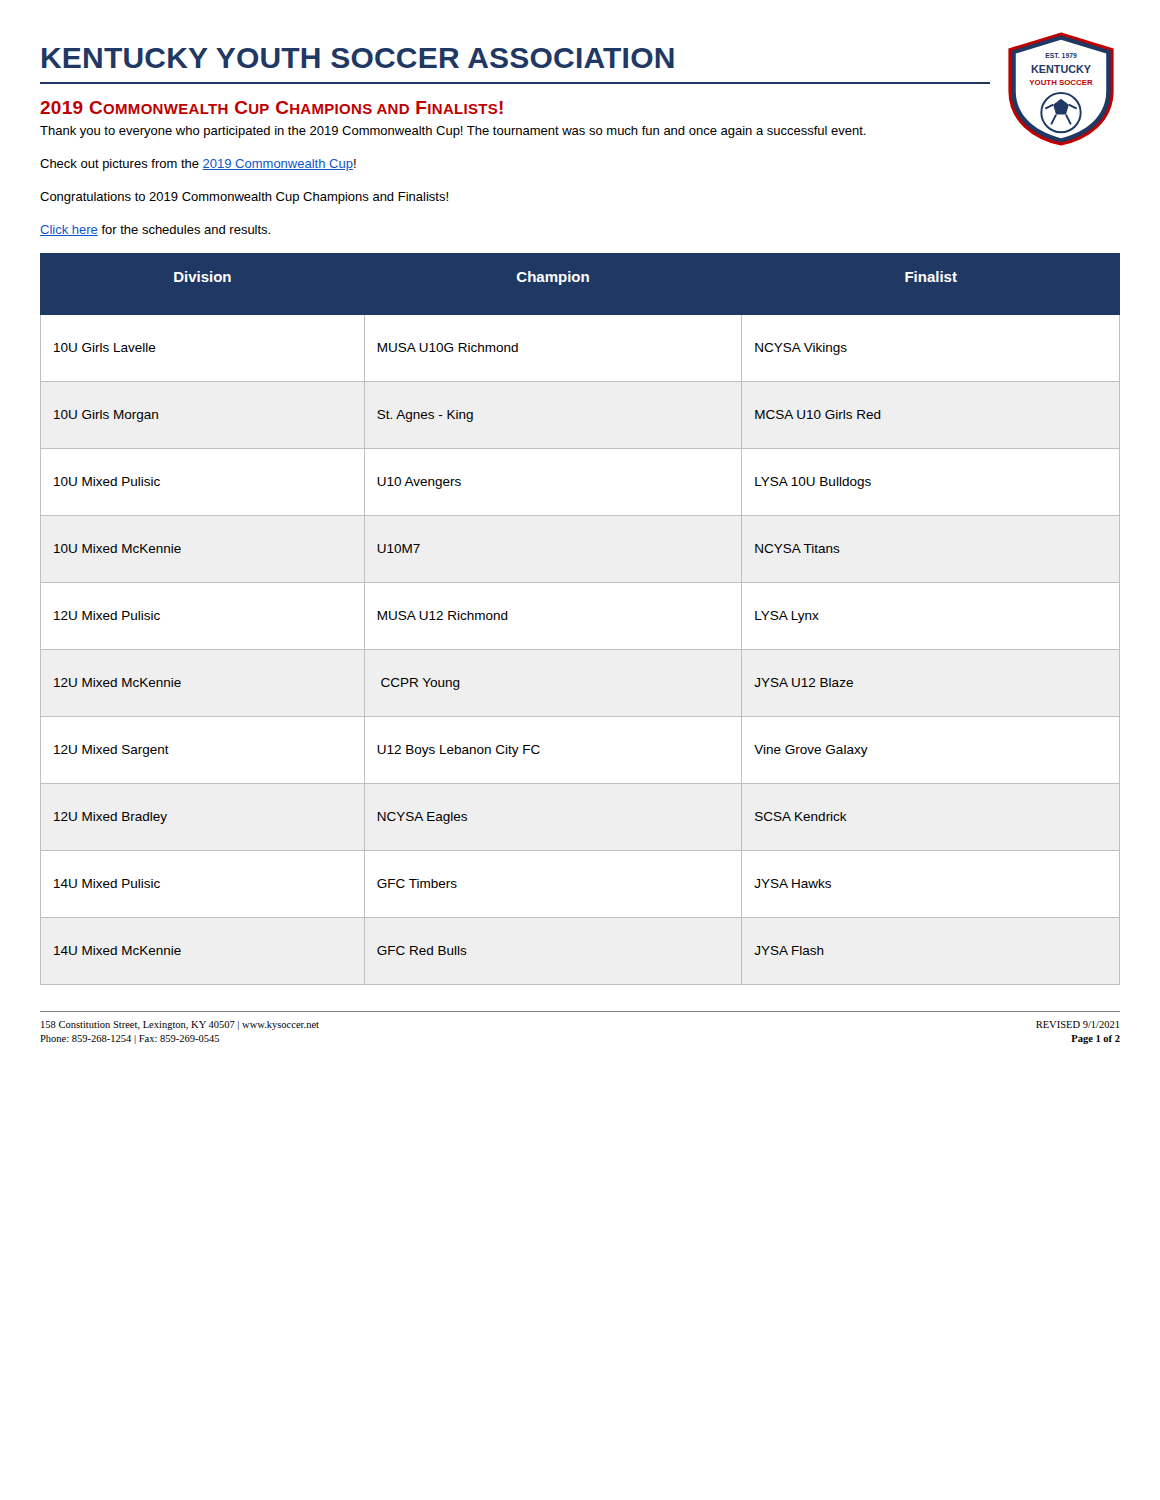EST. 1979 KENTUCKY YOUTH SOCCER
KENTUCKY YOUTH SOCCER ASSOCIATION
2019 COMMONWEALTH CUP CHAMPIONS AND FINALISTS!
Thank you to everyone who participated in the 2019 Commonwealth Cup! The tournament was so much fun and once again a successful event.
Check out pictures from the 2019 Commonwealth Cup!
Congratulations to 2019 Commonwealth Cup Champions and Finalists!
Click here for the schedules and results.
| Division | Champion | Finalist |
| --- | --- | --- |
| 10U Girls Lavelle | MUSA U10G Richmond | NCYSA Vikings |
| 10U Girls Morgan | St. Agnes - King | MCSA U10 Girls Red |
| 10U Mixed Pulisic | U10 Avengers | LYSA 10U Bulldogs |
| 10U Mixed McKennie | U10M7 | NCYSA Titans |
| 12U Mixed Pulisic | MUSA U12 Richmond | LYSA Lynx |
| 12U Mixed McKennie | CCPR Young | JYSA U12 Blaze |
| 12U Mixed Sargent | U12 Boys Lebanon City FC | Vine Grove Galaxy |
| 12U Mixed Bradley | NCYSA Eagles | SCSA Kendrick |
| 14U Mixed Pulisic | GFC Timbers | JYSA Hawks |
| 14U Mixed McKennie | GFC Red Bulls | JYSA Flash |
158 Constitution Street, Lexington, KY 40507 | www.kysoccer.net
Phone: 859-268-1254 | Fax: 859-269-0545
REVISED 9/1/2021
Page 1 of 2